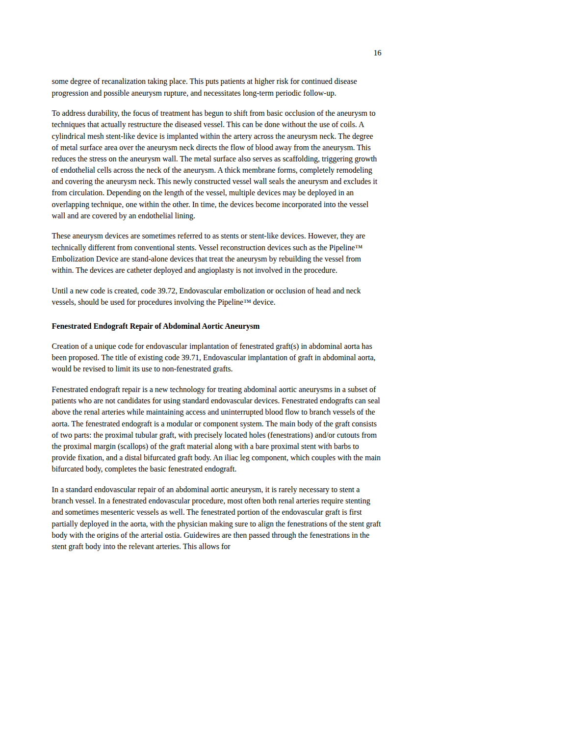16
some degree of recanalization taking place. This puts patients at higher risk for continued disease progression and possible aneurysm rupture, and necessitates long-term periodic follow-up.
To address durability, the focus of treatment has begun to shift from basic occlusion of the aneurysm to techniques that actually restructure the diseased vessel. This can be done without the use of coils. A cylindrical mesh stent-like device is implanted within the artery across the aneurysm neck. The degree of metal surface area over the aneurysm neck directs the flow of blood away from the aneurysm. This reduces the stress on the aneurysm wall. The metal surface also serves as scaffolding, triggering growth of endothelial cells across the neck of the aneurysm. A thick membrane forms, completely remodeling and covering the aneurysm neck. This newly constructed vessel wall seals the aneurysm and excludes it from circulation. Depending on the length of the vessel, multiple devices may be deployed in an overlapping technique, one within the other. In time, the devices become incorporated into the vessel wall and are covered by an endothelial lining.
These aneurysm devices are sometimes referred to as stents or stent-like devices. However, they are technically different from conventional stents. Vessel reconstruction devices such as the Pipeline™ Embolization Device are stand-alone devices that treat the aneurysm by rebuilding the vessel from within. The devices are catheter deployed and angioplasty is not involved in the procedure.
Until a new code is created, code 39.72, Endovascular embolization or occlusion of head and neck vessels, should be used for procedures involving the Pipeline™ device.
Fenestrated Endograft Repair of Abdominal Aortic Aneurysm
Creation of a unique code for endovascular implantation of fenestrated graft(s) in abdominal aorta has been proposed. The title of existing code 39.71, Endovascular implantation of graft in abdominal aorta, would be revised to limit its use to non-fenestrated grafts.
Fenestrated endograft repair is a new technology for treating abdominal aortic aneurysms in a subset of patients who are not candidates for using standard endovascular devices. Fenestrated endografts can seal above the renal arteries while maintaining access and uninterrupted blood flow to branch vessels of the aorta. The fenestrated endograft is a modular or component system. The main body of the graft consists of two parts: the proximal tubular graft, with precisely located holes (fenestrations) and/or cutouts from the proximal margin (scallops) of the graft material along with a bare proximal stent with barbs to provide fixation, and a distal bifurcated graft body. An iliac leg component, which couples with the main bifurcated body, completes the basic fenestrated endograft.
In a standard endovascular repair of an abdominal aortic aneurysm, it is rarely necessary to stent a branch vessel. In a fenestrated endovascular procedure, most often both renal arteries require stenting and sometimes mesenteric vessels as well. The fenestrated portion of the endovascular graft is first partially deployed in the aorta, with the physician making sure to align the fenestrations of the stent graft body with the origins of the arterial ostia. Guidewires are then passed through the fenestrations in the stent graft body into the relevant arteries. This allows for